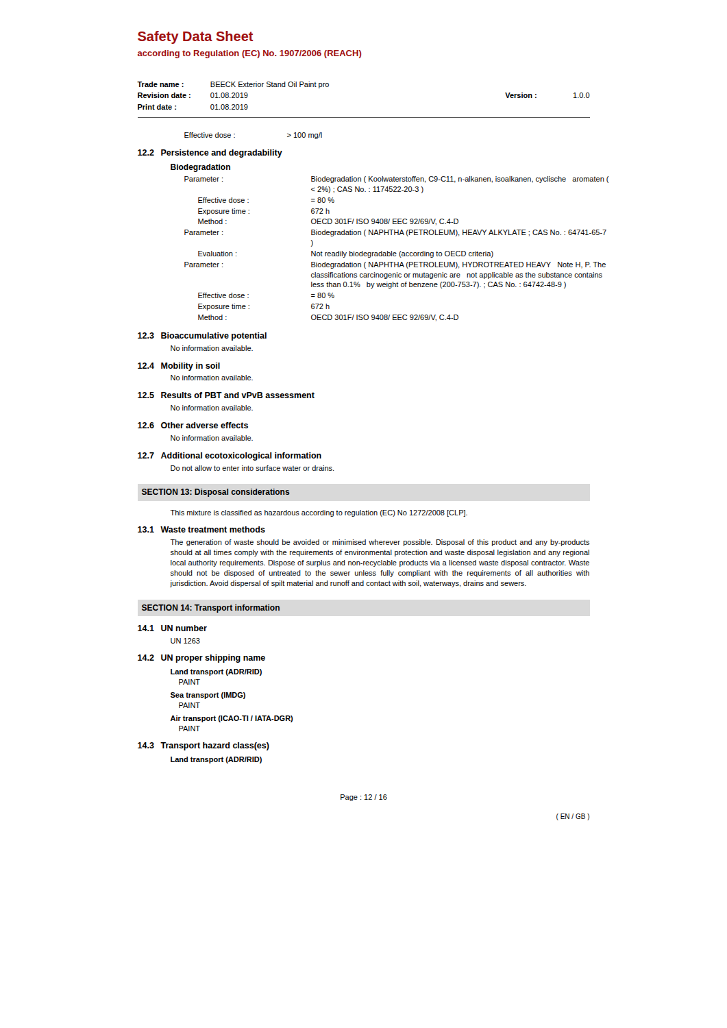Safety Data Sheet
according to Regulation (EC) No. 1907/2006 (REACH)
| Trade name : | BEECK Exterior Stand Oil Paint pro | | |
| Revision date : | 01.08.2019 | Version : | 1.0.0 |
| Print date : | 01.08.2019 | | |
Effective dose :> 100 mg/l
12.2 Persistence and degradability
Biodegradation
| Parameter : | Biodegradation ( Koolwaterstoffen, C9-C11, n-alkanen, isoalkanen, cyclische aromaten ( < 2%) ; CAS No. : 1174522-20-3 ) |
| Effective dose : | = 80 % |
| Exposure time : | 672 h |
| Method : | OECD 301F/ ISO 9408/ EEC 92/69/V, C.4-D |
| Parameter : | Biodegradation ( NAPHTHA (PETROLEUM), HEAVY ALKYLATE ; CAS No. : 64741-65-7 ) |
| Evaluation : | Not readily biodegradable (according to OECD criteria) |
| Parameter : | Biodegradation ( NAPHTHA (PETROLEUM), HYDROTREATED HEAVY Note H, P. The classifications carcinogenic or mutagenic are not applicable as the substance contains less than 0.1% by weight of benzene (200-753-7). ; CAS No. : 64742-48-9 ) |
| Effective dose : | = 80 % |
| Exposure time : | 672 h |
| Method : | OECD 301F/ ISO 9408/ EEC 92/69/V, C.4-D |
12.3 Bioaccumulative potential
No information available.
12.4 Mobility in soil
No information available.
12.5 Results of PBT and vPvB assessment
No information available.
12.6 Other adverse effects
No information available.
12.7 Additional ecotoxicological information
Do not allow to enter into surface water or drains.
SECTION 13: Disposal considerations
This mixture is classified as hazardous according to regulation (EC) No 1272/2008 [CLP].
13.1 Waste treatment methods
The generation of waste should be avoided or minimised wherever possible. Disposal of this product and any by-products should at all times comply with the requirements of environmental protection and waste disposal legislation and any regional local authority requirements. Dispose of surplus and non-recyclable products via a licensed waste disposal contractor. Waste should not be disposed of untreated to the sewer unless fully compliant with the requirements of all authorities with jurisdiction. Avoid dispersal of spilt material and runoff and contact with soil, waterways, drains and sewers.
SECTION 14: Transport information
14.1 UN number
UN 1263
14.2 UN proper shipping name
Land transport (ADR/RID)
PAINT
Sea transport (IMDG)
PAINT
Air transport (ICAO-TI / IATA-DGR)
PAINT
14.3 Transport hazard class(es)
Land transport (ADR/RID)
Page : 12 / 16
( EN / GB )